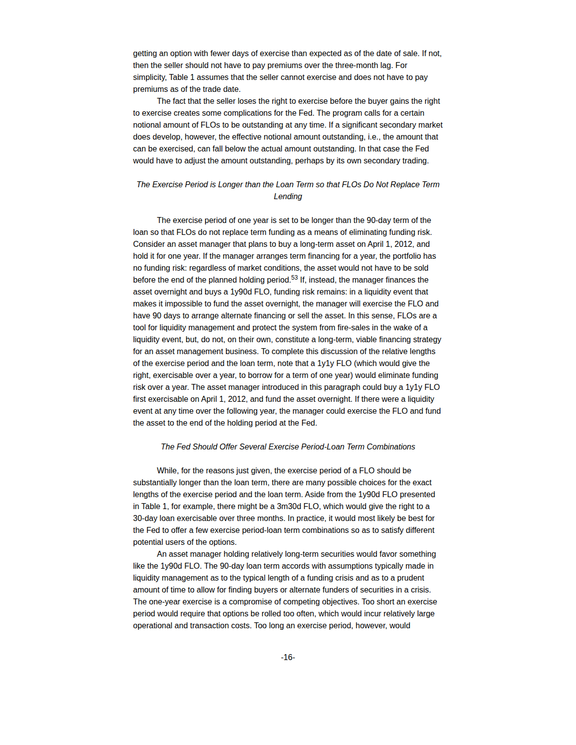getting an option with fewer days of exercise than expected as of the date of sale. If not, then the seller should not have to pay premiums over the three-month lag. For simplicity, Table 1 assumes that the seller cannot exercise and does not have to pay premiums as of the trade date.
The fact that the seller loses the right to exercise before the buyer gains the right to exercise creates some complications for the Fed. The program calls for a certain notional amount of FLOs to be outstanding at any time. If a significant secondary market does develop, however, the effective notional amount outstanding, i.e., the amount that can be exercised, can fall below the actual amount outstanding. In that case the Fed would have to adjust the amount outstanding, perhaps by its own secondary trading.
The Exercise Period is Longer than the Loan Term so that FLOs Do Not Replace Term Lending
The exercise period of one year is set to be longer than the 90-day term of the loan so that FLOs do not replace term funding as a means of eliminating funding risk. Consider an asset manager that plans to buy a long-term asset on April 1, 2012, and hold it for one year. If the manager arranges term financing for a year, the portfolio has no funding risk: regardless of market conditions, the asset would not have to be sold before the end of the planned holding period.53 If, instead, the manager finances the asset overnight and buys a 1y90d FLO, funding risk remains: in a liquidity event that makes it impossible to fund the asset overnight, the manager will exercise the FLO and have 90 days to arrange alternate financing or sell the asset. In this sense, FLOs are a tool for liquidity management and protect the system from fire-sales in the wake of a liquidity event, but, do not, on their own, constitute a long-term, viable financing strategy for an asset management business. To complete this discussion of the relative lengths of the exercise period and the loan term, note that a 1y1y FLO (which would give the right, exercisable over a year, to borrow for a term of one year) would eliminate funding risk over a year. The asset manager introduced in this paragraph could buy a 1y1y FLO first exercisable on April 1, 2012, and fund the asset overnight. If there were a liquidity event at any time over the following year, the manager could exercise the FLO and fund the asset to the end of the holding period at the Fed.
The Fed Should Offer Several Exercise Period-Loan Term Combinations
While, for the reasons just given, the exercise period of a FLO should be substantially longer than the loan term, there are many possible choices for the exact lengths of the exercise period and the loan term. Aside from the 1y90d FLO presented in Table 1, for example, there might be a 3m30d FLO, which would give the right to a 30-day loan exercisable over three months. In practice, it would most likely be best for the Fed to offer a few exercise period-loan term combinations so as to satisfy different potential users of the options.
An asset manager holding relatively long-term securities would favor something like the 1y90d FLO. The 90-day loan term accords with assumptions typically made in liquidity management as to the typical length of a funding crisis and as to a prudent amount of time to allow for finding buyers or alternate funders of securities in a crisis. The one-year exercise is a compromise of competing objectives. Too short an exercise period would require that options be rolled too often, which would incur relatively large operational and transaction costs. Too long an exercise period, however, would
-16-